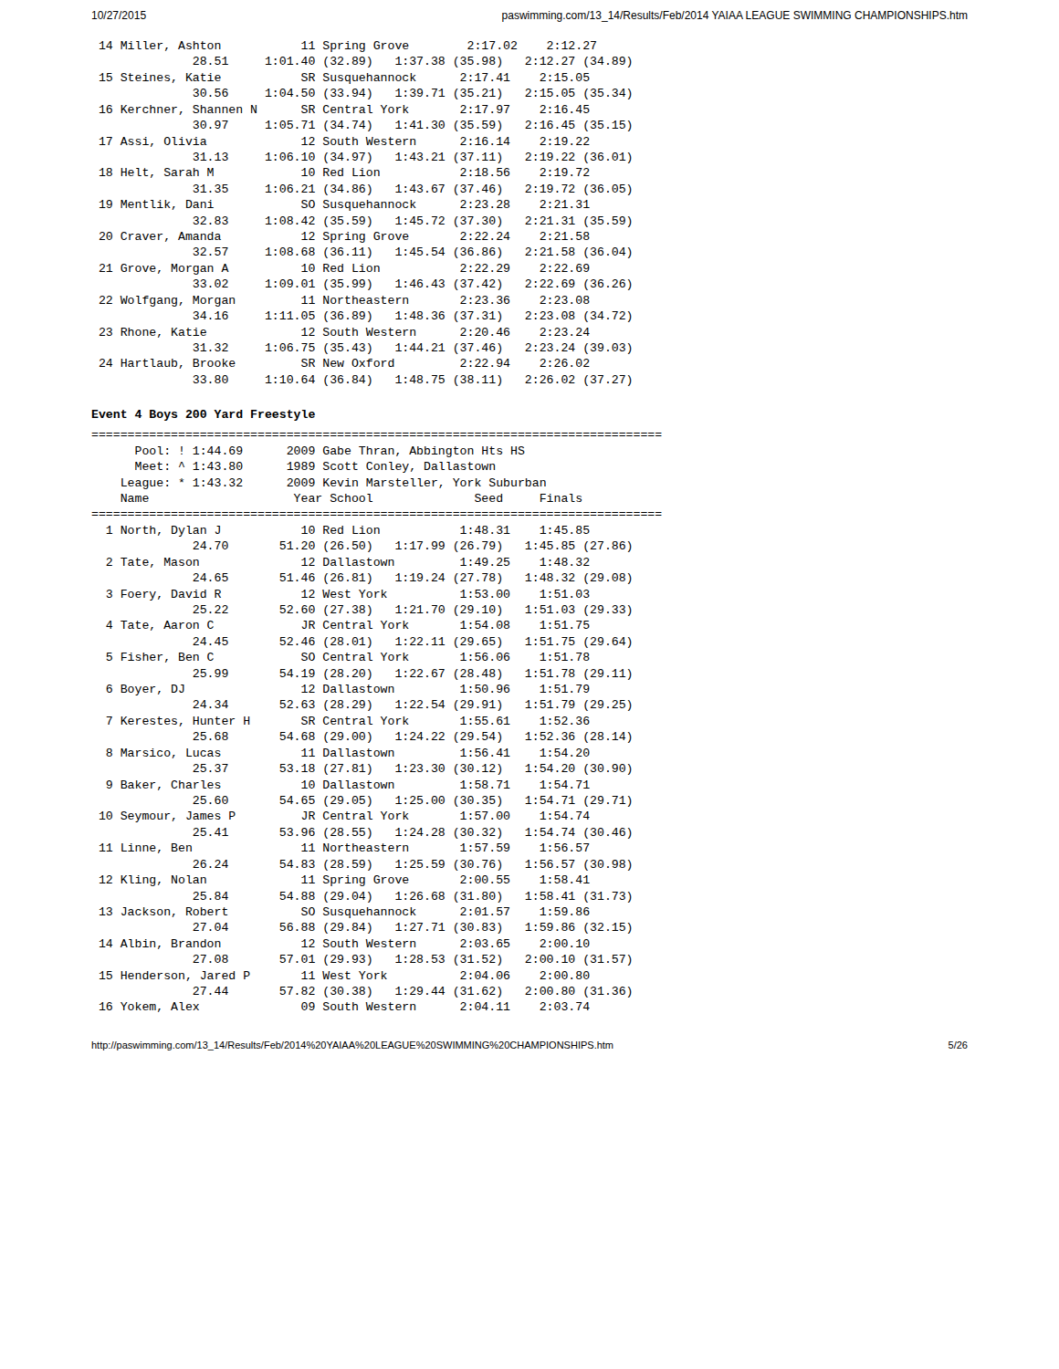10/27/2015 paswimming.com/13_14/Results/Feb/2014 YAIAA LEAGUE SWIMMING CHAMPIONSHIPS.htm
 14 Miller, Ashton           11 Spring Grove        2:17.02    2:12.27
              28.51     1:01.40 (32.89)   1:37.38 (35.98)   2:12.27 (34.89)
 15 Steines, Katie           SR Susquehannock      2:17.41    2:15.05
              30.56     1:04.50 (33.94)   1:39.71 (35.21)   2:15.05 (35.34)
 16 Kerchner, Shannen N      SR Central York       2:17.97    2:16.45
              30.97     1:05.71 (34.74)   1:41.30 (35.59)   2:16.45 (35.15)
 17 Assi, Olivia             12 South Western      2:16.14    2:19.22
              31.13     1:06.10 (34.97)   1:43.21 (37.11)   2:19.22 (36.01)
 18 Helt, Sarah M            10 Red Lion           2:18.56    2:19.72
              31.35     1:06.21 (34.86)   1:43.67 (37.46)   2:19.72 (36.05)
 19 Mentlik, Dani            SO Susquehannock      2:23.28    2:21.31
              32.83     1:08.42 (35.59)   1:45.72 (37.30)   2:21.31 (35.59)
 20 Craver, Amanda           12 Spring Grove       2:22.24    2:21.58
              32.57     1:08.68 (36.11)   1:45.54 (36.86)   2:21.58 (36.04)
 21 Grove, Morgan A          10 Red Lion           2:22.29    2:22.69
              33.02     1:09.01 (35.99)   1:46.43 (37.42)   2:22.69 (36.26)
 22 Wolfgang, Morgan         11 Northeastern       2:23.36    2:23.08
              34.16     1:11.05 (36.89)   1:48.36 (37.31)   2:23.08 (34.72)
 23 Rhone, Katie             12 South Western      2:20.46    2:23.24
              31.32     1:06.75 (35.43)   1:44.21 (37.46)   2:23.24 (39.03)
 24 Hartlaub, Brooke         SR New Oxford         2:22.94    2:26.02
              33.80     1:10.64 (36.84)   1:48.75 (38.11)   2:26.02 (37.27)
Event 4 Boys 200 Yard Freestyle
===============================================================================
      Pool: ! 1:44.69      2009 Gabe Thran, Abbington Hts HS
      Meet: ^ 1:43.80      1989 Scott Conley, Dallastown
    League: * 1:43.32      2009 Kevin Marsteller, York Suburban
    Name                    Year School              Seed     Finals
===============================================================================
  1 North, Dylan J           10 Red Lion           1:48.31    1:45.85
              24.70       51.20 (26.50)   1:17.99 (26.79)   1:45.85 (27.86)
  2 Tate, Mason              12 Dallastown         1:49.25    1:48.32
              24.65       51.46 (26.81)   1:19.24 (27.78)   1:48.32 (29.08)
  3 Foery, David R           12 West York          1:53.00    1:51.03
              25.22       52.60 (27.38)   1:21.70 (29.10)   1:51.03 (29.33)
  4 Tate, Aaron C            JR Central York       1:54.08    1:51.75
              24.45       52.46 (28.01)   1:22.11 (29.65)   1:51.75 (29.64)
  5 Fisher, Ben C            SO Central York       1:56.06    1:51.78
              25.99       54.19 (28.20)   1:22.67 (28.48)   1:51.78 (29.11)
  6 Boyer, DJ                12 Dallastown         1:50.96    1:51.79
              24.34       52.63 (28.29)   1:22.54 (29.91)   1:51.79 (29.25)
  7 Kerestes, Hunter H       SR Central York       1:55.61    1:52.36
              25.68       54.68 (29.00)   1:24.22 (29.54)   1:52.36 (28.14)
  8 Marsico, Lucas           11 Dallastown         1:56.41    1:54.20
              25.37       53.18 (27.81)   1:23.30 (30.12)   1:54.20 (30.90)
  9 Baker, Charles           10 Dallastown         1:58.71    1:54.71
              25.60       54.65 (29.05)   1:25.00 (30.35)   1:54.71 (29.71)
 10 Seymour, James P         JR Central York       1:57.00    1:54.74
              25.41       53.96 (28.55)   1:24.28 (30.32)   1:54.74 (30.46)
 11 Linne, Ben               11 Northeastern       1:57.59    1:56.57
              26.24       54.83 (28.59)   1:25.59 (30.76)   1:56.57 (30.98)
 12 Kling, Nolan             11 Spring Grove       2:00.55    1:58.41
              25.84       54.88 (29.04)   1:26.68 (31.80)   1:58.41 (31.73)
 13 Jackson, Robert          SO Susquehannock      2:01.57    1:59.86
              27.04       56.88 (29.84)   1:27.71 (30.83)   1:59.86 (32.15)
 14 Albin, Brandon           12 South Western      2:03.65    2:00.10
              27.08       57.01 (29.93)   1:28.53 (31.52)   2:00.10 (31.57)
 15 Henderson, Jared P       11 West York          2:04.06    2:00.80
              27.44       57.82 (30.38)   1:29.44 (31.62)   2:00.80 (31.36)
 16 Yokem, Alex              09 South Western      2:04.11    2:03.74
http://paswimming.com/13_14/Results/Feb/2014%20YAIAA%20LEAGUE%20SWIMMING%20CHAMPIONSHIPS.htm 5/26